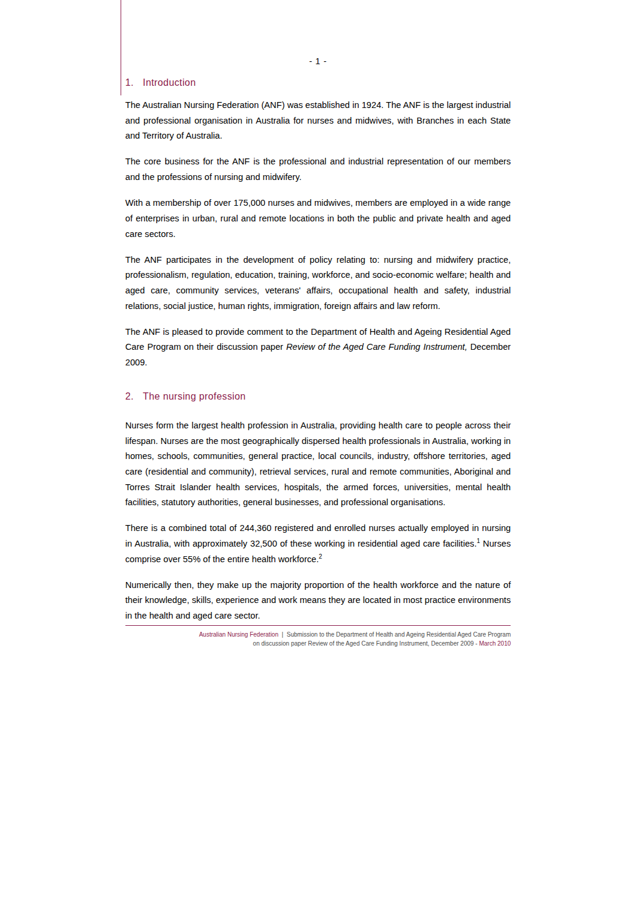- 1 -
1. Introduction
The Australian Nursing Federation (ANF) was established in 1924. The ANF is the largest industrial and professional organisation in Australia for nurses and midwives, with Branches in each State and Territory of Australia.
The core business for the ANF is the professional and industrial representation of our members and the professions of nursing and midwifery.
With a membership of over 175,000 nurses and midwives, members are employed in a wide range of enterprises in urban, rural and remote locations in both the public and private health and aged care sectors.
The ANF participates in the development of policy relating to: nursing and midwifery practice, professionalism, regulation, education, training, workforce, and socio-economic welfare; health and aged care, community services, veterans' affairs, occupational health and safety, industrial relations, social justice, human rights, immigration, foreign affairs and law reform.
The ANF is pleased to provide comment to the Department of Health and Ageing Residential Aged Care Program on their discussion paper Review of the Aged Care Funding Instrument, December 2009.
2. The nursing profession
Nurses form the largest health profession in Australia, providing health care to people across their lifespan. Nurses are the most geographically dispersed health professionals in Australia, working in homes, schools, communities, general practice, local councils, industry, offshore territories, aged care (residential and community), retrieval services, rural and remote communities, Aboriginal and Torres Strait Islander health services, hospitals, the armed forces, universities, mental health facilities, statutory authorities, general businesses, and professional organisations.
There is a combined total of 244,360 registered and enrolled nurses actually employed in nursing in Australia, with approximately 32,500 of these working in residential aged care facilities.1 Nurses comprise over 55% of the entire health workforce.2
Numerically then, they make up the majority proportion of the health workforce and the nature of their knowledge, skills, experience and work means they are located in most practice environments in the health and aged care sector.
Australian Nursing Federation | Submission to the Department of Health and Ageing Residential Aged Care Program
on discussion paper Review of the Aged Care Funding Instrument, December 2009 - March 2010